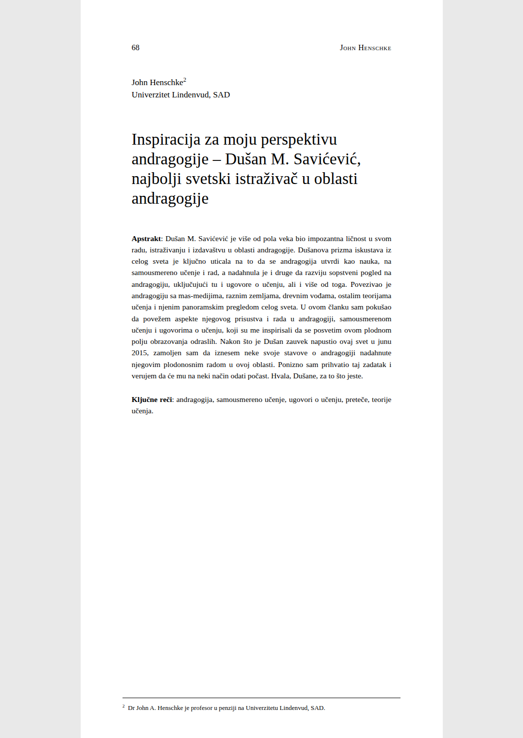68 John Henschke
John Henschke2 Univerzitet Lindenvud, SAD
Inspiracija za moju perspektivu andragogije – Dušan M. Savićević, najbolji svetski istraživač u oblasti andragogije
Apstrakt: Dušan M. Savićević je više od pola veka bio impozantna ličnost u svom radu, istraživanju i izdavaštvu u oblasti andragogije. Dušanova prizma iskustava iz celog sveta je ključno uticala na to da se andragogija utvrdi kao nauka, na samousmereno učenje i rad, a nadahnula je i druge da razviju sopstveni pogled na andragogiju, uključujući tu i ugovore o učenju, ali i više od toga. Povezivao je andragogiju sa mas-medijima, raznim zemljama, drevnim vođama, ostalim teorijama učenja i njenim panoramskim pregledom celog sveta. U ovom članku sam pokušao da povežem aspekte njegovog prisustva i rada u andragogiji, samousmerenom učenju i ugovorima o učenju, koji su me inspirisali da se posvetim ovom plodnom polju obrazovanja odraslih. Nakon što je Dušan zauvek napustio ovaj svet u junu 2015, zamoljen sam da iznesem neke svoje stavove o andragogiji nadahnute njegovim plodonosnim radom u ovoj oblasti. Ponizno sam prihvatio taj zadatak i verujem da će mu na neki način odati počast. Hvala, Dušane, za to što jeste.
Ključne reči: andragogija, samousmereno učenje, ugovori o učenju, preteče, teorije učenja.
2 Dr John A. Henschke je profesor u penziji na Univerzitetu Lindenvud, SAD.